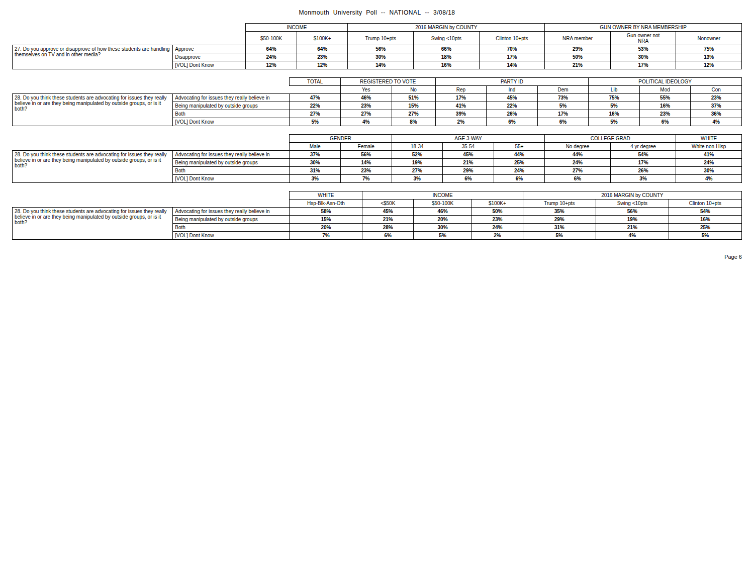Monmouth University Poll -- NATIONAL -- 3/08/18
| | | INCOME | 2016 MARGIN by COUNTY | GUN OWNER BY NRA MEMBERSHIP |
| --- | --- | --- | --- | --- |
| | | $50-100K | $100K+ | Trump 10+pts | Swing <10pts | Clinton 10+pts | NRA member | Gun owner not NRA | Nonowner |
| 27. Do you approve or disapprove of how these students are handling themselves on TV and in other media? | Approve | 64% | 64% | 56% | 66% | 70% | 29% | 53% | 75% |
| Disapprove | 24% | 23% | 30% | 18% | 17% | 50% | 30% | 13% |
| [VOL] Dont Know | 12% | 12% | 14% | 16% | 14% | 21% | 17% | 12% |
| | | TOTAL | REGISTERED TO VOTE | PARTY ID | POLITICAL IDEOLOGY |
| --- | --- | --- | --- | --- | --- |
| | | | Yes | No | Rep | Ind | Dem | Lib | Mod | Con |
| 28. Do you think these students are advocating for issues they really believe in or are they being manipulated by outside groups, or is it both? | Advocating for issues they really believe in | 47% | 46% | 51% | 17% | 45% | 73% | 75% | 55% | 23% |
| Being manipulated by outside groups | 22% | 23% | 15% | 41% | 22% | 5% | 5% | 16% | 37% |
| Both | 27% | 27% | 27% | 39% | 26% | 17% | 16% | 23% | 36% |
| [VOL] Dont Know | 5% | 4% | 8% | 2% | 6% | 6% | 5% | 6% | 4% |
| | | GENDER | AGE 3-WAY | COLLEGE GRAD | WHITE |
| --- | --- | --- | --- | --- | --- |
| | | Male | Female | 18-34 | 35-54 | 55+ | No degree | 4 yr degree | White non-Hisp |
| 28. Do you think these students are advocating for issues they really believe in or are they being manipulated by outside groups, or is it both? | Advocating for issues they really believe in | 37% | 56% | 52% | 45% | 44% | 44% | 54% | 41% |
| Being manipulated by outside groups | 30% | 14% | 19% | 21% | 25% | 24% | 17% | 24% |
| Both | 31% | 23% | 27% | 29% | 24% | 27% | 26% | 30% |
| [VOL] Dont Know | 3% | 7% | 3% | 6% | 6% | 6% | 3% | 4% |
| | | WHITE | INCOME | 2016 MARGIN by COUNTY |
| --- | --- | --- | --- | --- |
| | | Hsp-Blk-Asn-Oth | <$50K | $50-100K | $100K+ | Trump 10+pts | Swing <10pts | Clinton 10+pts |
| 28. Do you think these students are advocating for issues they really believe in or are they being manipulated by outside groups, or is it both? | Advocating for issues they really believe in | 58% | 45% | 46% | 50% | 35% | 56% | 54% |
| Being manipulated by outside groups | 15% | 21% | 20% | 23% | 29% | 19% | 16% |
| Both | 20% | 28% | 30% | 24% | 31% | 21% | 25% |
| [VOL] Dont Know | 7% | 6% | 5% | 2% | 5% | 4% | 5% |
Page 6